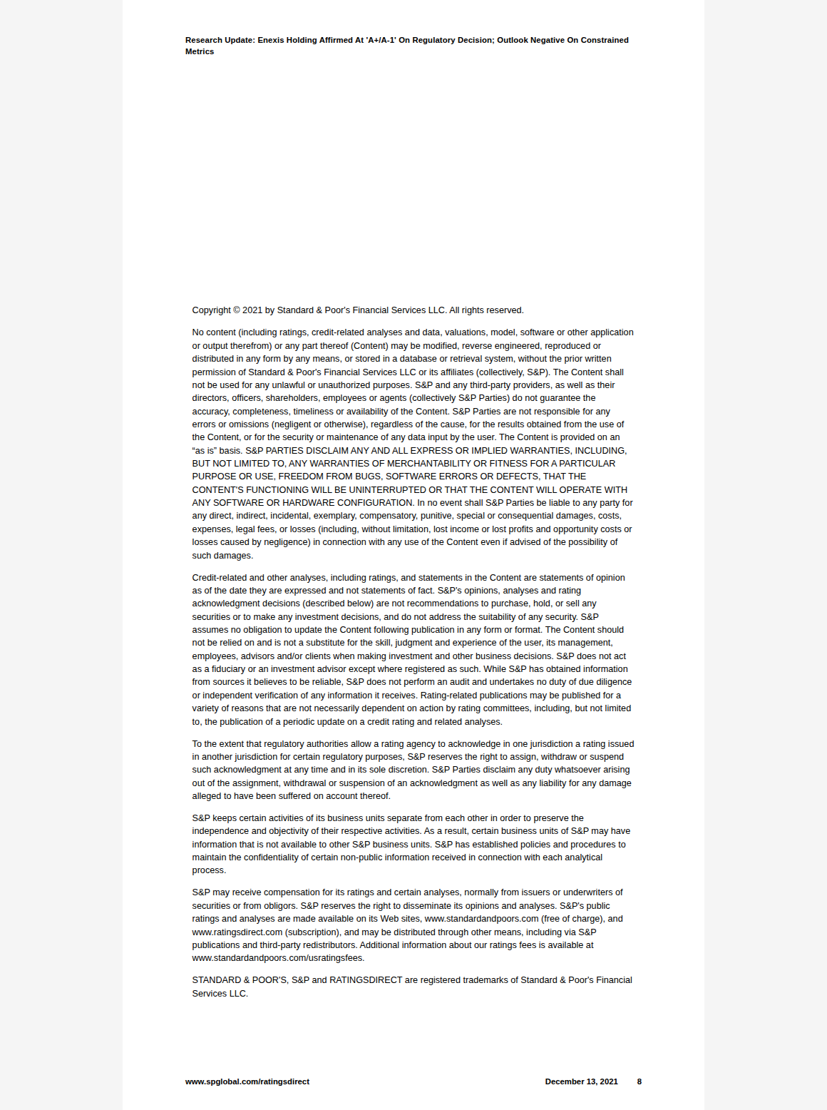Research Update: Enexis Holding Affirmed At 'A+/A-1' On Regulatory Decision; Outlook Negative On Constrained Metrics
Copyright © 2021 by Standard & Poor's Financial Services LLC. All rights reserved.
No content (including ratings, credit-related analyses and data, valuations, model, software or other application or output therefrom) or any part thereof (Content) may be modified, reverse engineered, reproduced or distributed in any form by any means, or stored in a database or retrieval system, without the prior written permission of Standard & Poor's Financial Services LLC or its affiliates (collectively, S&P). The Content shall not be used for any unlawful or unauthorized purposes. S&P and any third-party providers, as well as their directors, officers, shareholders, employees or agents (collectively S&P Parties) do not guarantee the accuracy, completeness, timeliness or availability of the Content. S&P Parties are not responsible for any errors or omissions (negligent or otherwise), regardless of the cause, for the results obtained from the use of the Content, or for the security or maintenance of any data input by the user. The Content is provided on an “as is” basis. S&P PARTIES DISCLAIM ANY AND ALL EXPRESS OR IMPLIED WARRANTIES, INCLUDING, BUT NOT LIMITED TO, ANY WARRANTIES OF MERCHANTABILITY OR FITNESS FOR A PARTICULAR PURPOSE OR USE, FREEDOM FROM BUGS, SOFTWARE ERRORS OR DEFECTS, THAT THE CONTENT'S FUNCTIONING WILL BE UNINTERRUPTED OR THAT THE CONTENT WILL OPERATE WITH ANY SOFTWARE OR HARDWARE CONFIGURATION. In no event shall S&P Parties be liable to any party for any direct, indirect, incidental, exemplary, compensatory, punitive, special or consequential damages, costs, expenses, legal fees, or losses (including, without limitation, lost income or lost profits and opportunity costs or losses caused by negligence) in connection with any use of the Content even if advised of the possibility of such damages.
Credit-related and other analyses, including ratings, and statements in the Content are statements of opinion as of the date they are expressed and not statements of fact. S&P's opinions, analyses and rating acknowledgment decisions (described below) are not recommendations to purchase, hold, or sell any securities or to make any investment decisions, and do not address the suitability of any security. S&P assumes no obligation to update the Content following publication in any form or format. The Content should not be relied on and is not a substitute for the skill, judgment and experience of the user, its management, employees, advisors and/or clients when making investment and other business decisions. S&P does not act as a fiduciary or an investment advisor except where registered as such. While S&P has obtained information from sources it believes to be reliable, S&P does not perform an audit and undertakes no duty of due diligence or independent verification of any information it receives. Rating-related publications may be published for a variety of reasons that are not necessarily dependent on action by rating committees, including, but not limited to, the publication of a periodic update on a credit rating and related analyses.
To the extent that regulatory authorities allow a rating agency to acknowledge in one jurisdiction a rating issued in another jurisdiction for certain regulatory purposes, S&P reserves the right to assign, withdraw or suspend such acknowledgment at any time and in its sole discretion. S&P Parties disclaim any duty whatsoever arising out of the assignment, withdrawal or suspension of an acknowledgment as well as any liability for any damage alleged to have been suffered on account thereof.
S&P keeps certain activities of its business units separate from each other in order to preserve the independence and objectivity of their respective activities. As a result, certain business units of S&P may have information that is not available to other S&P business units. S&P has established policies and procedures to maintain the confidentiality of certain non-public information received in connection with each analytical process.
S&P may receive compensation for its ratings and certain analyses, normally from issuers or underwriters of securities or from obligors. S&P reserves the right to disseminate its opinions and analyses. S&P's public ratings and analyses are made available on its Web sites, www.standardandpoors.com (free of charge), and www.ratingsdirect.com (subscription), and may be distributed through other means, including via S&P publications and third-party redistributors. Additional information about our ratings fees is available at www.standardandpoors.com/usratingsfees.
STANDARD & POOR'S, S&P and RATINGSDIRECT are registered trademarks of Standard & Poor's Financial Services LLC.
www.spglobal.com/ratingsdirect December 13, 20218